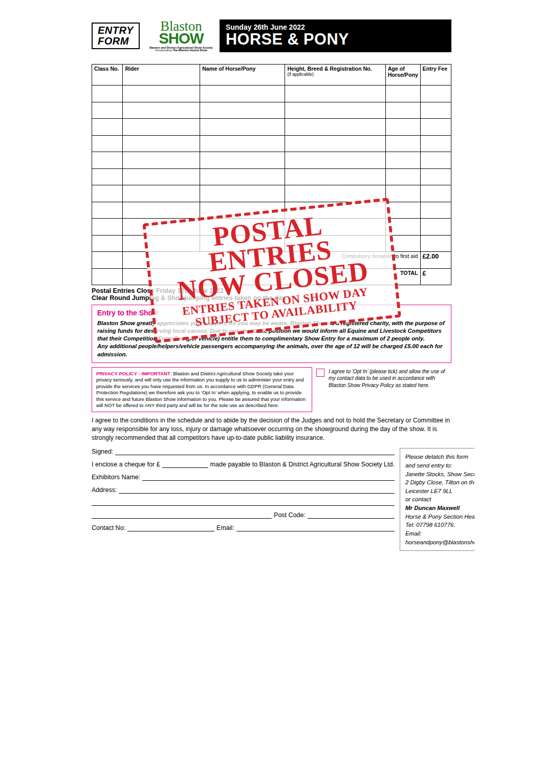ENTRY
FORM
Blaston SHOW Blaston and District Agricultural Show Society Incorporating The Blaston Hound Show
Sunday 26th June 2022
HORSE & PONY
| Class No. | Rider | Name of Horse/Pony | Height, Breed & Registration No. (if applicable) | Age of Horse/Pony | Entry Fee |
| --- | --- | --- | --- | --- | --- |
| | Compulsory donation to first aid | £2.00 |
| | TOTAL | £ |
Postal Entries Close Friday 17th June 2022
Clear Round Jumping & Showjumping entries taken on the day.
Entry to the Show
Blaston Show greatly appreciates your support. As you may be aware, Blaston Show is a registered charity, with the purpose of raising funds for deserving local causes. Due to our charitable position we would inform all Equine and Livestock Competitors that their Competition Entry Fee (per vehicle) entitle them to complimentary Show Entry for a maximum of 2 people only.
Any additional people/helpers/vehicle passengers accompanying the animals, over the age of 12 will be charged £5.00 each for admission.
PRIVACY POLICY - IMPORTANT: Blaston and District Agricultural Show Society take your privacy seriously, and will only use the information you supply to us to administer your entry and provide the services you have requested from us. In accordance with GDPR (General Data Protection Regulations) we therefore ask you to ‘Opt In’ when applying, to enable us to provide this service and future Blaston Show information to you. Please be assured that your information will NOT be offered to ANY third party and will be for the sole use as described here.
I agree to ‘Opt In’ (please tick) and allow the use of my contact data to be used in accordance with Blaston Show Privacy Policy as stated here.
I agree to the conditions in the schedule and to abide by the decision of the Judges and not to hold the Secretary or Committee in any way responsible for any loss, injury or damage whatsoever occurring on the showground during the day of the show. It is strongly recommended that all competitors have up-to-date public liability insurance.
Signed:
I enclose a cheque for £ made payable to Blaston & District Agricultural Show Society Ltd.
Exhibitors Name:
Address:
Post Code:
Contact No: Email:
Please detatch this form
and send entry to:
Janette Stocks, Show Secretary
2 Digby Close, Tilton on the Hill,
Leicester LE7 9LL
or contact
Mr Duncan Maxwell
Horse & Pony Section Head
Tel: 07798 610776.
Email:
horseandpony@blastonshow.co.uk
POSTAL ENTRIES
NOW CLOSED
ENTRIES TAKEN ON SHOW DAY
SUBJECT TO AVAILABILITY